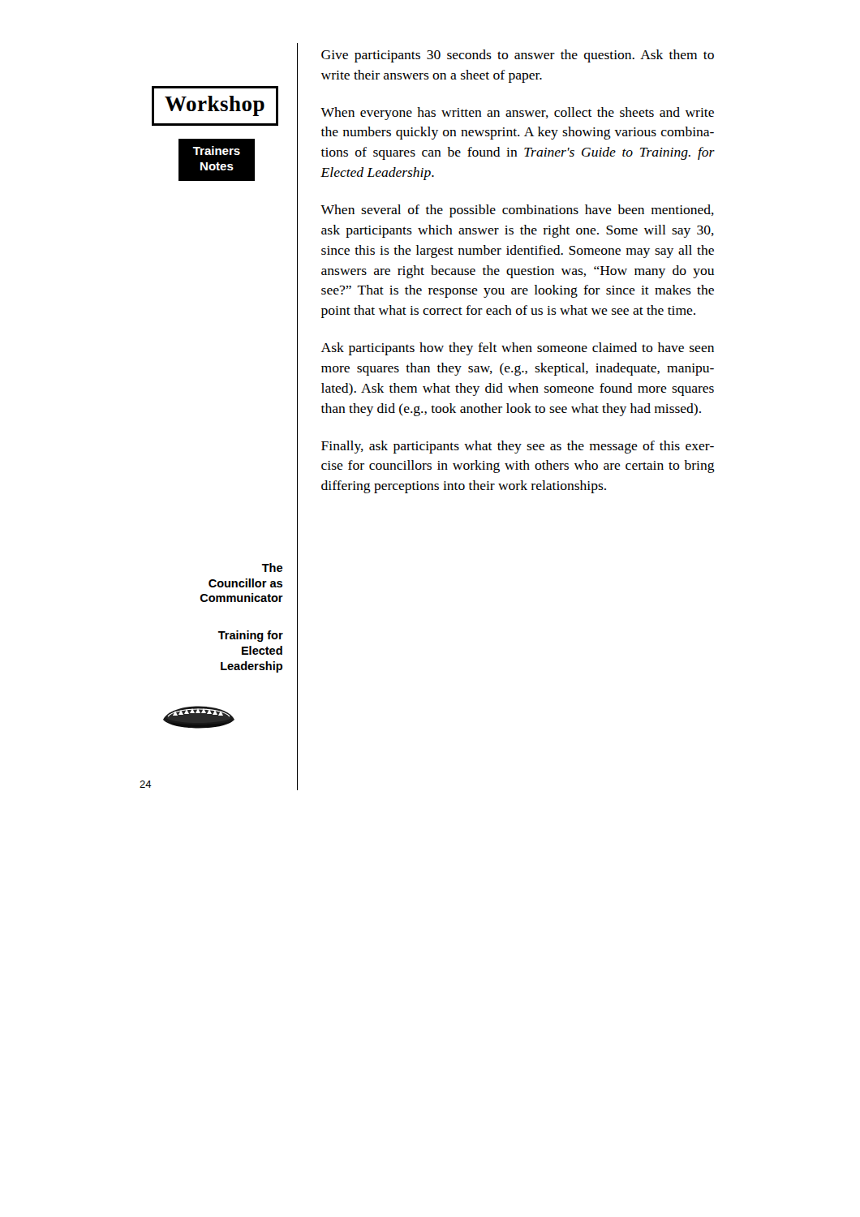Workshop
Trainers
Notes
The
Councillor as
Communicator
Training for
Elected
Leadership
24
Give participants 30 seconds to answer the question. Ask them to write their answers on a sheet of paper.
When everyone has written an answer, collect the sheets and write the numbers quickly on newsprint. A key showing various combinations of squares can be found in Trainer's Guide to Training. for Elected Leadership.
When several of the possible combinations have been mentioned, ask participants which answer is the right one. Some will say 30, since this is the largest number identified. Someone may say all the answers are right because the question was, “How many do you see?” That is the response you are looking for since it makes the point that what is correct for each of us is what we see at the time.
Ask participants how they felt when someone claimed to have seen more squares than they saw, (e.g., skeptical, inadequate, manipulated). Ask them what they did when someone found more squares than they did (e.g., took another look to see what they had missed).
Finally, ask participants what they see as the message of this exercise for councillors in working with others who are certain to bring differing perceptions into their work relationships.